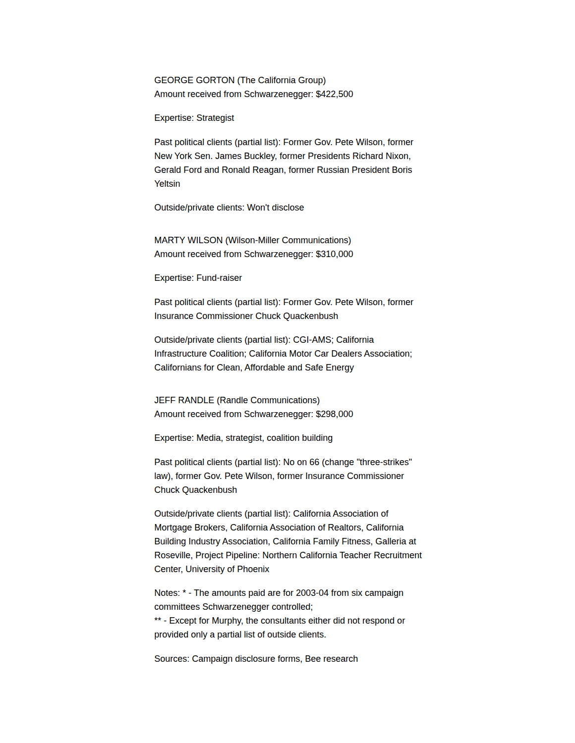GEORGE GORTON (The California Group)
Amount received from Schwarzenegger: $422,500
Expertise: Strategist
Past political clients (partial list): Former Gov. Pete Wilson, former New York Sen. James Buckley, former Presidents Richard Nixon, Gerald Ford and Ronald Reagan, former Russian President Boris Yeltsin
Outside/private clients: Won't disclose
MARTY WILSON (Wilson-Miller Communications)
Amount received from Schwarzenegger: $310,000
Expertise: Fund-raiser
Past political clients (partial list): Former Gov. Pete Wilson, former Insurance Commissioner Chuck Quackenbush
Outside/private clients (partial list): CGI-AMS; California Infrastructure Coalition; California Motor Car Dealers Association; Californians for Clean, Affordable and Safe Energy
JEFF RANDLE (Randle Communications)
Amount received from Schwarzenegger: $298,000
Expertise: Media, strategist, coalition building
Past political clients (partial list): No on 66 (change "three-strikes" law), former Gov. Pete Wilson, former Insurance Commissioner Chuck Quackenbush
Outside/private clients (partial list): California Association of Mortgage Brokers, California Association of Realtors, California Building Industry Association, California Family Fitness, Galleria at Roseville, Project Pipeline: Northern California Teacher Recruitment Center, University of Phoenix
Notes: * - The amounts paid are for 2003-04 from six campaign committees Schwarzenegger controlled;
** - Except for Murphy, the consultants either did not respond or provided only a partial list of outside clients.
Sources: Campaign disclosure forms, Bee research